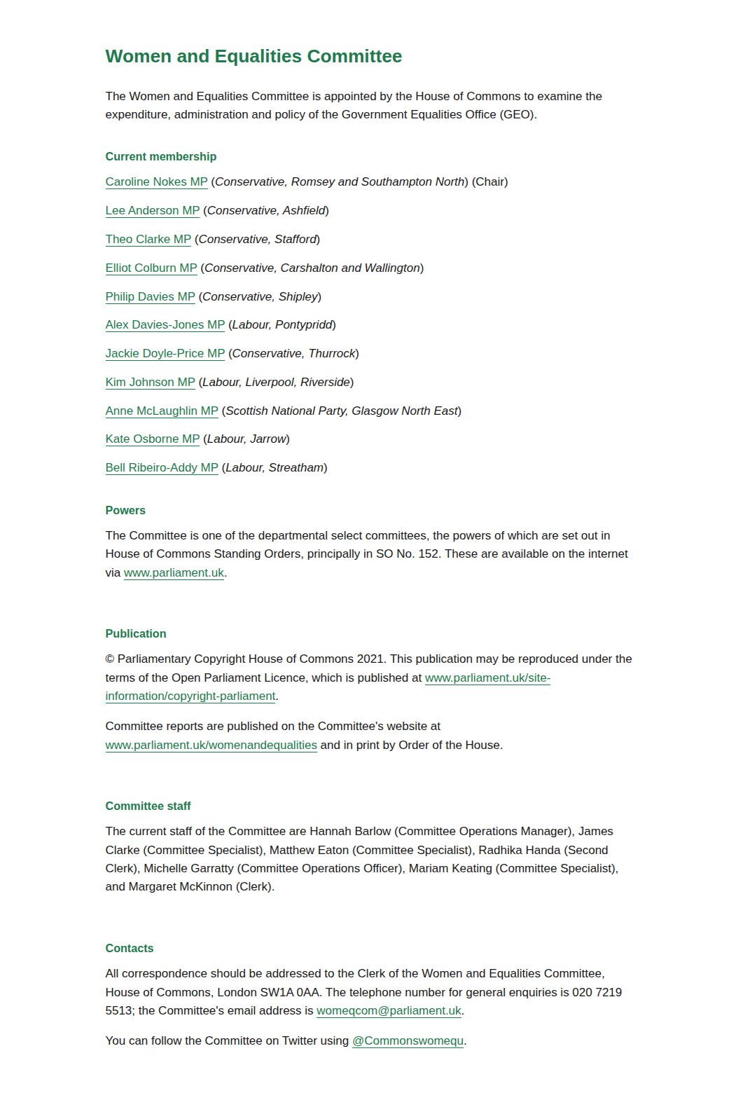Women and Equalities Committee
The Women and Equalities Committee is appointed by the House of Commons to examine the expenditure, administration and policy of the Government Equalities Office (GEO).
Current membership
Caroline Nokes MP (Conservative, Romsey and Southampton North) (Chair)
Lee Anderson MP (Conservative, Ashfield)
Theo Clarke MP (Conservative, Stafford)
Elliot Colburn MP (Conservative, Carshalton and Wallington)
Philip Davies MP (Conservative, Shipley)
Alex Davies-Jones MP (Labour, Pontypridd)
Jackie Doyle-Price MP (Conservative, Thurrock)
Kim Johnson MP (Labour, Liverpool, Riverside)
Anne McLaughlin MP (Scottish National Party, Glasgow North East)
Kate Osborne MP (Labour, Jarrow)
Bell Ribeiro-Addy MP (Labour, Streatham)
Powers
The Committee is one of the departmental select committees, the powers of which are set out in House of Commons Standing Orders, principally in SO No. 152. These are available on the internet via www.parliament.uk.
Publication
© Parliamentary Copyright House of Commons 2021. This publication may be reproduced under the terms of the Open Parliament Licence, which is published at www.parliament.uk/site-information/copyright-parliament.
Committee reports are published on the Committee's website at www.parliament.uk/womenandequalities and in print by Order of the House.
Committee staff
The current staff of the Committee are Hannah Barlow (Committee Operations Manager), James Clarke (Committee Specialist), Matthew Eaton (Committee Specialist), Radhika Handa (Second Clerk), Michelle Garratty (Committee Operations Officer), Mariam Keating (Committee Specialist), and Margaret McKinnon (Clerk).
Contacts
All correspondence should be addressed to the Clerk of the Women and Equalities Committee, House of Commons, London SW1A 0AA. The telephone number for general enquiries is 020 7219 5513; the Committee's email address is womeqcom@parliament.uk.
You can follow the Committee on Twitter using @Commonswomequ.